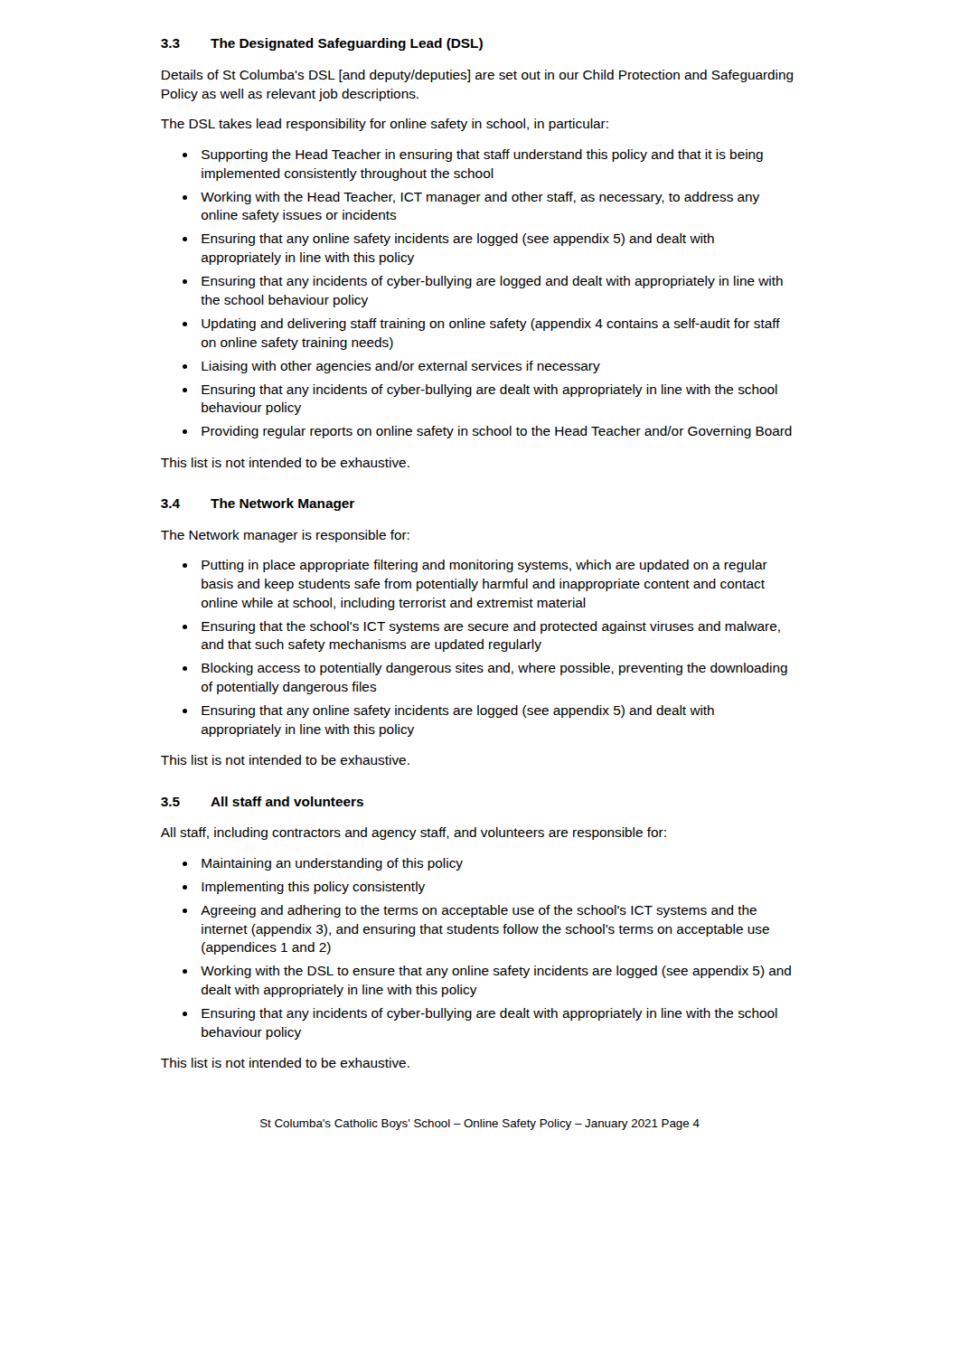3.3 The Designated Safeguarding Lead (DSL)
Details of St Columba's DSL [and deputy/deputies] are set out in our Child Protection and Safeguarding Policy as well as relevant job descriptions.
The DSL takes lead responsibility for online safety in school, in particular:
Supporting the Head Teacher in ensuring that staff understand this policy and that it is being implemented consistently throughout the school
Working with the Head Teacher, ICT manager and other staff, as necessary, to address any online safety issues or incidents
Ensuring that any online safety incidents are logged (see appendix 5) and dealt with appropriately in line with this policy
Ensuring that any incidents of cyber-bullying are logged and dealt with appropriately in line with the school behaviour policy
Updating and delivering staff training on online safety (appendix 4 contains a self-audit for staff on online safety training needs)
Liaising with other agencies and/or external services if necessary
Ensuring that any incidents of cyber-bullying are dealt with appropriately in line with the school behaviour policy
Providing regular reports on online safety in school to the Head Teacher and/or Governing Board
This list is not intended to be exhaustive.
3.4 The Network Manager
The Network manager is responsible for:
Putting in place appropriate filtering and monitoring systems, which are updated on a regular basis and keep students safe from potentially harmful and inappropriate content and contact online while at school, including terrorist and extremist material
Ensuring that the school's ICT systems are secure and protected against viruses and malware, and that such safety mechanisms are updated regularly
Blocking access to potentially dangerous sites and, where possible, preventing the downloading of potentially dangerous files
Ensuring that any online safety incidents are logged (see appendix 5) and dealt with appropriately in line with this policy
This list is not intended to be exhaustive.
3.5 All staff and volunteers
All staff, including contractors and agency staff, and volunteers are responsible for:
Maintaining an understanding of this policy
Implementing this policy consistently
Agreeing and adhering to the terms on acceptable use of the school's ICT systems and the internet (appendix 3), and ensuring that students follow the school's terms on acceptable use (appendices 1 and 2)
Working with the DSL to ensure that any online safety incidents are logged (see appendix 5) and dealt with appropriately in line with this policy
Ensuring that any incidents of cyber-bullying are dealt with appropriately in line with the school behaviour policy
This list is not intended to be exhaustive.
St Columba's Catholic Boys' School – Online Safety Policy – January 2021 Page 4